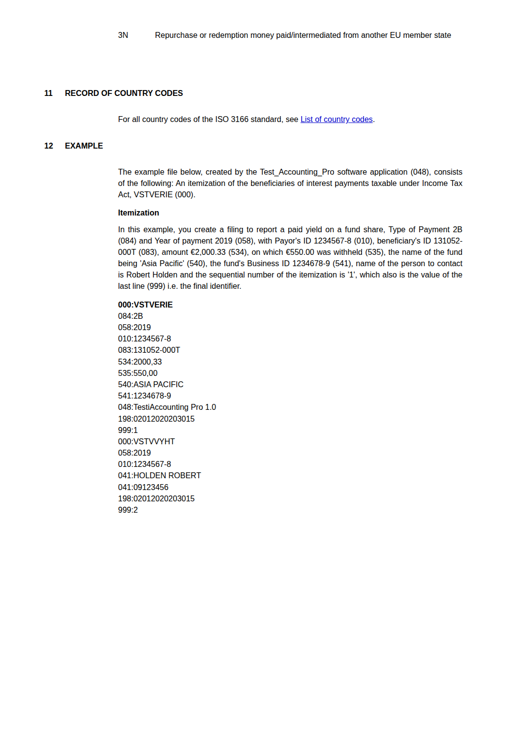3N
Repurchase or redemption money paid/intermediated from another EU member state
11 RECORD OF COUNTRY CODES
For all country codes of the ISO 3166 standard, see List of country codes.
12 EXAMPLE
The example file below, created by the Test_Accounting_Pro software application (048), consists of the following: An itemization of the beneficiaries of interest payments taxable under Income Tax Act, VSTVERIE (000).
Itemization
In this example, you create a filing to report a paid yield on a fund share, Type of Payment 2B (084) and Year of payment 2019 (058), with Payor's ID 1234567-8 (010), beneficiary's ID 131052-000T (083), amount €2,000.33 (534), on which €550.00 was withheld (535), the name of the fund being 'Asia Pacific' (540), the fund's Business ID 1234678-9 (541), name of the person to contact is Robert Holden and the sequential number of the itemization is '1', which also is the value of the last line (999) i.e. the final identifier.
000:VSTVERIE
084:2B
058:2019
010:1234567-8
083:131052-000T
534:2000,33
535:550,00
540:ASIA PACIFIC
541:1234678-9
048:TestiAccounting Pro 1.0
198:02012020203015
999:1
000:VSTVVYHT
058:2019
010:1234567-8
041:HOLDEN ROBERT
041:09123456
198:02012020203015
999:2